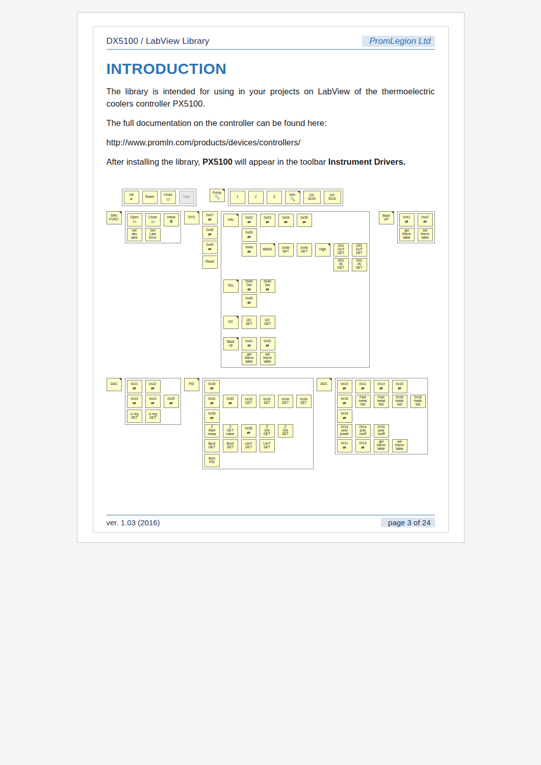DX5100 / LabView Library
PromLegion Ltd
INTRODUCTION
The library is intended for using in your projects on LabView of the thermoelectric coolers controller PX5100.
The full documentation on the controller can be found here:
http://www.promln.com/products/devices/controllers/
After installing the library, PX5100 will appear in the toolbar Instrument Drivers.
Init✳
Reset
Close▭
Tree
Exmp🔍
1
2
3
Adv🔍
DX
5100
DX
5100
SRV
FUNC
Open▭
Close▭
check🗎
set
dev
addr
Get
Last
Error
SYS
0x07⇄
0x45⇄
0x49⇄
Reset
Info
0x02⇄
0x03⇄
0x04⇄
0x05⇄
0x06⇄
0x4a⇄
WAKE
0x4b
SET
0x4b
GET
Digit
DIG
OUT
GET
DIG
OUT
SET
DIG
IN
GET
DIG
IN
SET
TEL
0x40
Get⇄
0x40
Set⇄
0x46⇄
I2C
I2C
SET
I2C
GET
Back
up
0x41⇄
0x42⇄
get
therm
table
set
therm
table
Back
UP
0x41⇄
0x42⇄
get
therm
table
set
therm
table
DAC
0x21⇄
0x22⇄
0x23⇄
0x24⇄
0x25⇄
U reg
SET
U reg
GET
PID
0x30⇄
0x31⇄
0x32⇄
0x33
GET
0x33
SET
0x34
GET
0x34
SET
0x35⇄
Z
Start
meas
Z
GET
value
0x38⇄
Z
I(A)
GET
Z
I(A)
SET
Boot
GET
Boot
SET
LimT
GET
LimT
SET
Auto
PID
ADC
0x10⇄
0x11⇄
0x14⇄
0x15⇄
0x16⇄
Fast
meas
Get
Fast
meas
Set
0x18
mask
Get
0x18
mask
Set
0x19⇄
0x1a
poly
power
0x1a
poly
coeff
0x1b
poly
coeff
0x1c⇄
0x1d⇄
get
therm
table
set
therm
table
ver. 1.03 (2016)
page 3 of 24